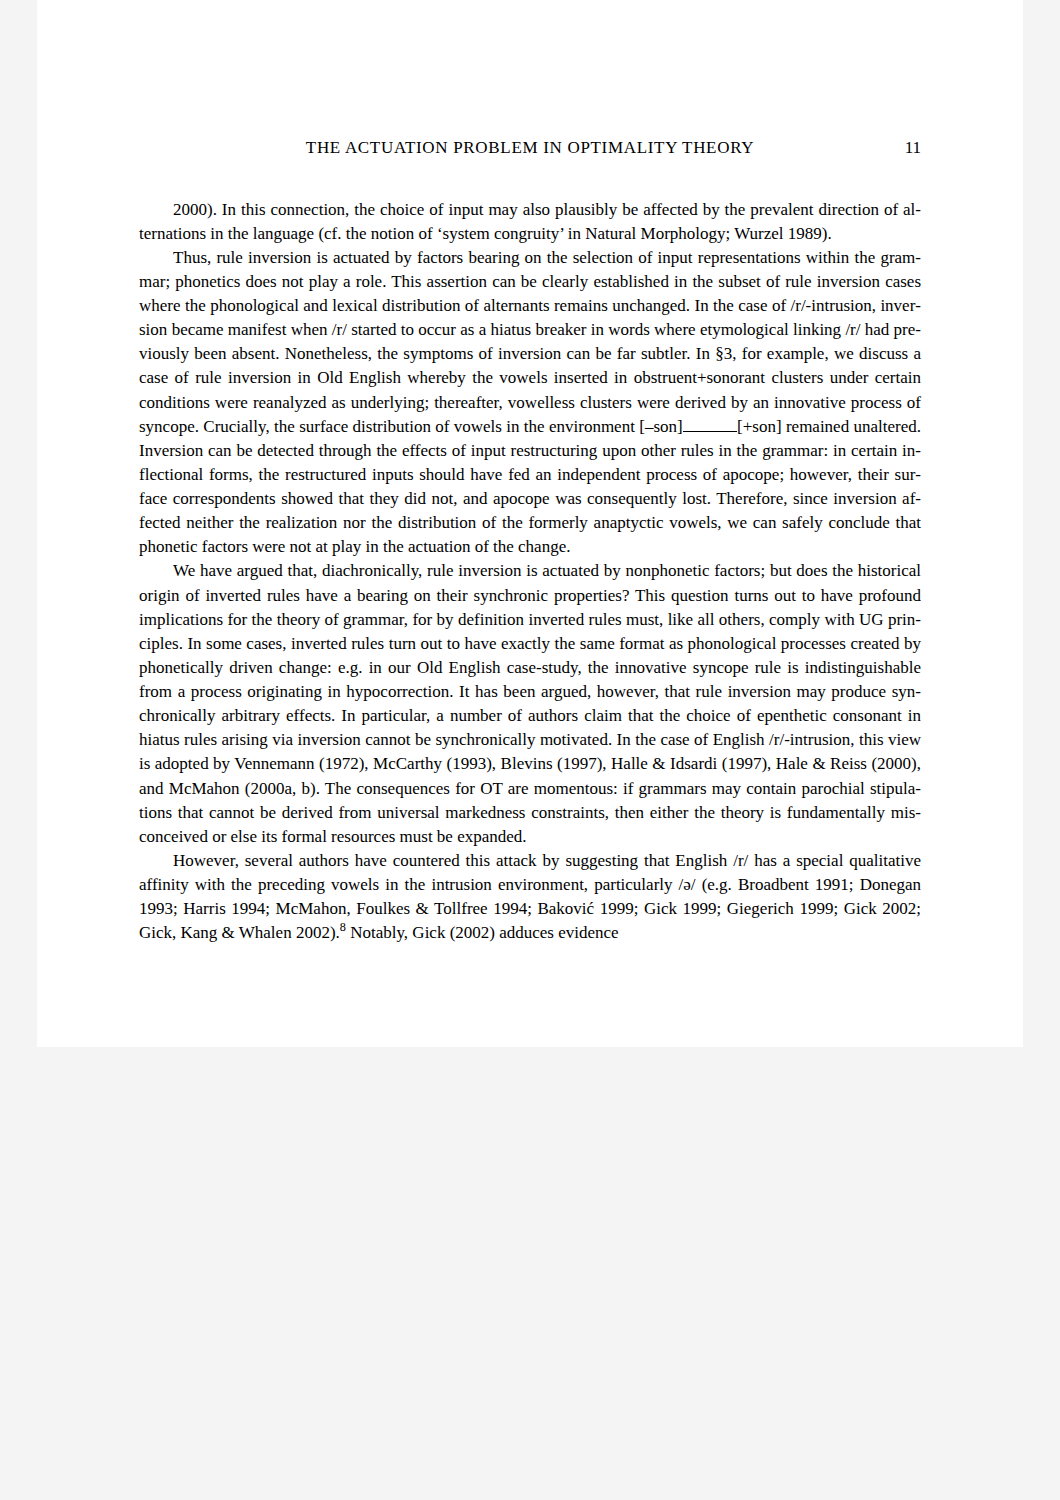THE ACTUATION PROBLEM IN OPTIMALITY THEORY 11
2000). In this connection, the choice of input may also plausibly be affected by the prevalent direction of alternations in the language (cf. the notion of ‘system congruity’ in Natural Morphology; Wurzel 1989).
Thus, rule inversion is actuated by factors bearing on the selection of input representations within the grammar; phonetics does not play a role. This assertion can be clearly established in the subset of rule inversion cases where the phonological and lexical distribution of alternants remains unchanged. In the case of /r/-intrusion, inversion became manifest when /r/ started to occur as a hiatus breaker in words where etymological linking /r/ had previously been absent. Nonetheless, the symptoms of inversion can be far subtler. In §3, for example, we discuss a case of rule inversion in Old English whereby the vowels inserted in obstruent+sonorant clusters under certain conditions were reanalyzed as underlying; thereafter, vowelless clusters were derived by an innovative process of syncope. Crucially, the surface distribution of vowels in the environment [–son] [+son] remained unaltered. Inversion can be detected through the effects of input restructuring upon other rules in the grammar: in certain inflectional forms, the restructured inputs should have fed an independent process of apocope; however, their surface correspondents showed that they did not, and apocope was consequently lost. Therefore, since inversion affected neither the realization nor the distribution of the formerly anaptyctic vowels, we can safely conclude that phonetic factors were not at play in the actuation of the change.
We have argued that, diachronically, rule inversion is actuated by nonphonetic factors; but does the historical origin of inverted rules have a bearing on their synchronic properties? This question turns out to have profound implications for the theory of grammar, for by definition inverted rules must, like all others, comply with UG principles. In some cases, inverted rules turn out to have exactly the same format as phonological processes created by phonetically driven change: e.g. in our Old English case-study, the innovative syncope rule is indistinguishable from a process originating in hypocorrection. It has been argued, however, that rule inversion may produce synchronically arbitrary effects. In particular, a number of authors claim that the choice of epenthetic consonant in hiatus rules arising via inversion cannot be synchronically motivated. In the case of English /r/-intrusion, this view is adopted by Vennemann (1972), McCarthy (1993), Blevins (1997), Halle & Idsardi (1997), Hale & Reiss (2000), and McMahon (2000a, b). The consequences for OT are momentous: if grammars may contain parochial stipulations that cannot be derived from universal markedness constraints, then either the theory is fundamentally misconceived or else its formal resources must be expanded.
However, several authors have countered this attack by suggesting that English /r/ has a special qualitative affinity with the preceding vowels in the intrusion environment, particularly /ə/ (e.g. Broadbent 1991; Donegan 1993; Harris 1994; McMahon, Foulkes & Tollfree 1994; Baković 1999; Gick 1999; Giegerich 1999; Gick 2002; Gick, Kang & Whalen 2002).8 Notably, Gick (2002) adduces evidence